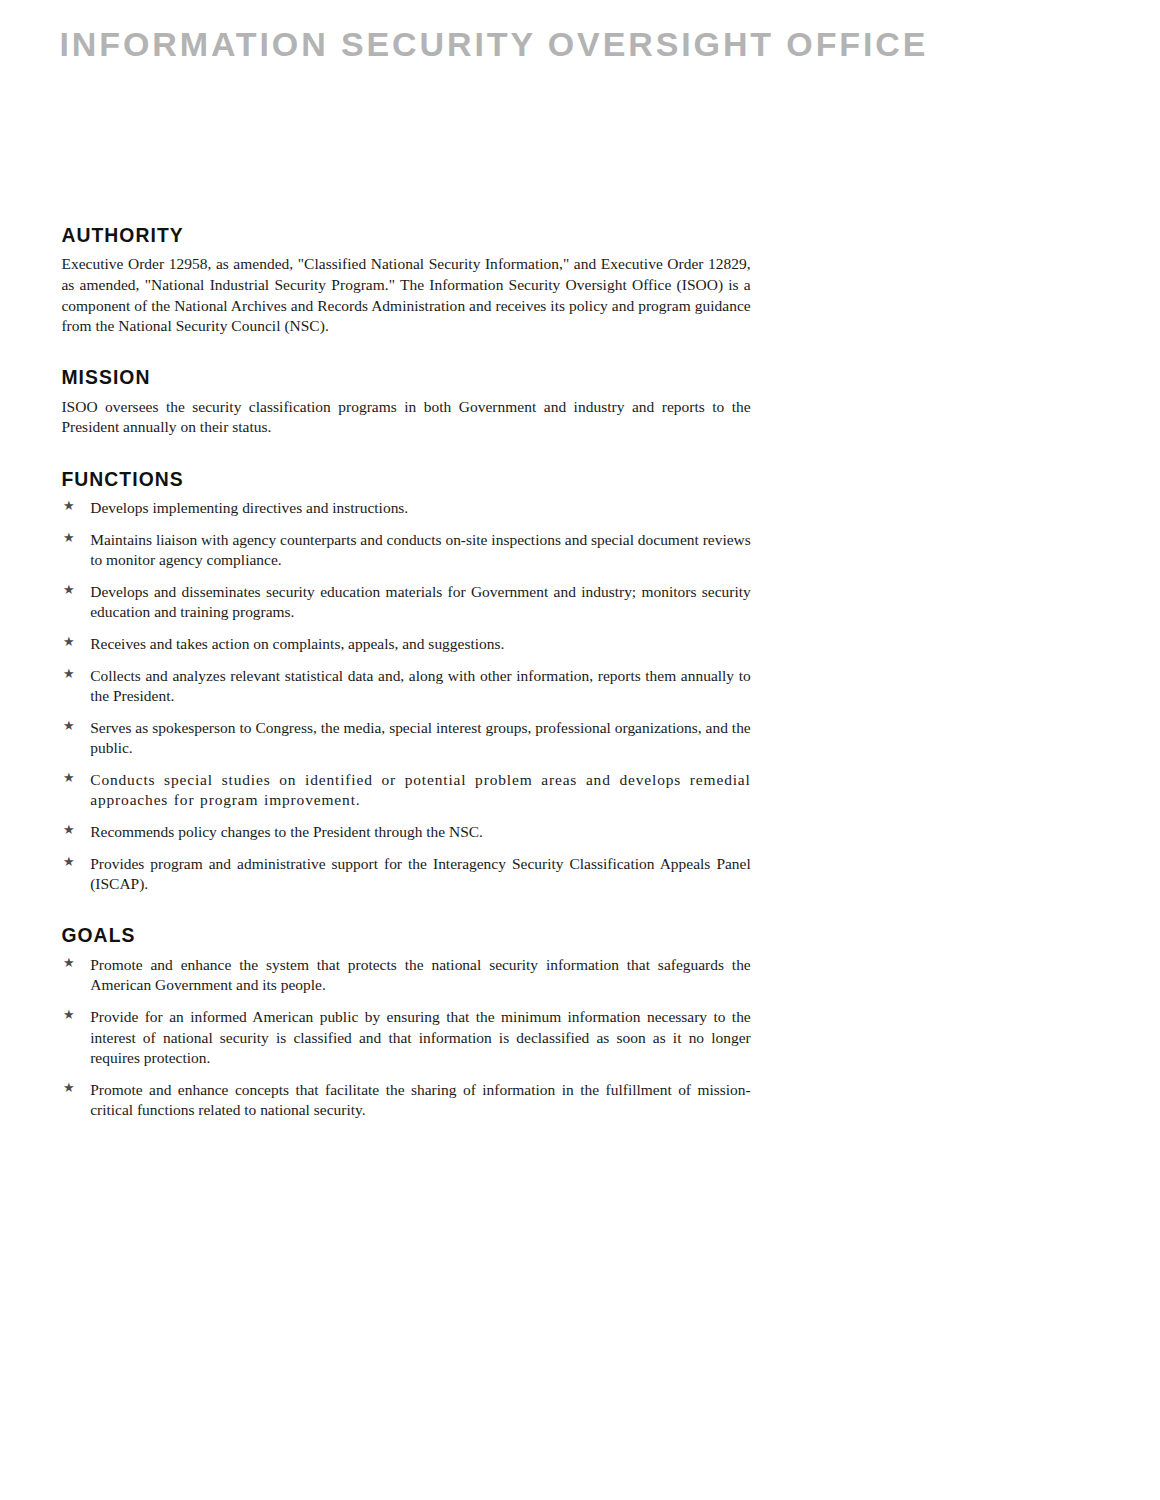INFORMATION SECURITY OVERSIGHT OFFICE
AUTHORITY
Executive Order 12958, as amended, "Classified National Security Information," and Executive Order 12829, as amended, "National Industrial Security Program." The Information Security Oversight Office (ISOO) is a component of the National Archives and Records Administration and receives its policy and program guidance from the National Security Council (NSC).
MISSION
ISOO oversees the security classification programs in both Government and industry and reports to the President annually on their status.
FUNCTIONS
Develops implementing directives and instructions.
Maintains liaison with agency counterparts and conducts on-site inspections and special document reviews to monitor agency compliance.
Develops and disseminates security education materials for Government and industry; monitors security education and training programs.
Receives and takes action on complaints, appeals, and suggestions.
Collects and analyzes relevant statistical data and, along with other information, reports them annually to the President.
Serves as spokesperson to Congress, the media, special interest groups, professional organizations, and the public.
Conducts special studies on identified or potential problem areas and develops remedial approaches for program improvement.
Recommends policy changes to the President through the NSC.
Provides program and administrative support for the Interagency Security Classification Appeals Panel (ISCAP).
GOALS
Promote and enhance the system that protects the national security information that safeguards the American Government and its people.
Provide for an informed American public by ensuring that the minimum information necessary to the interest of national security is classified and that information is declassified as soon as it no longer requires protection.
Promote and enhance concepts that facilitate the sharing of information in the fulfillment of mission-critical functions related to national security.